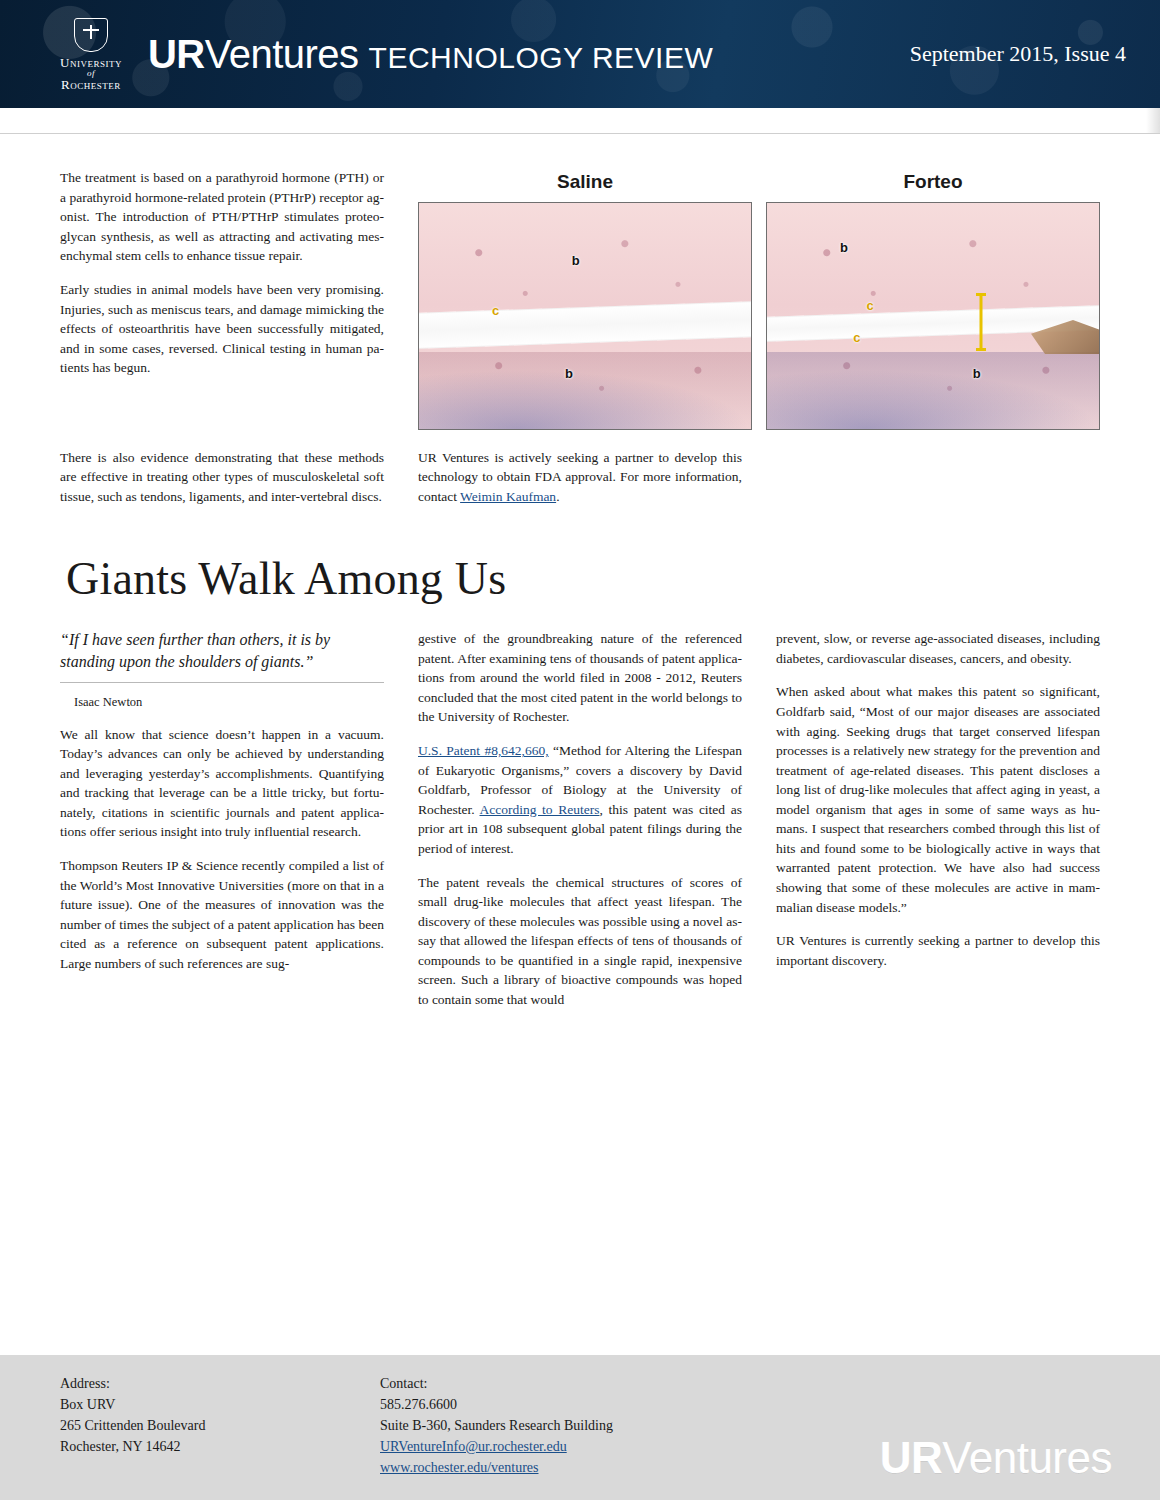University of Rochester
UR Ventures Technology Review
September 2015, Issue 4
The treatment is based on a parathyroid hormone (PTH) or a parathyroid hormone-related protein (PTHrP) receptor agonist. The introduction of PTH/PTHrP stimulates proteoglycan synthesis, as well as attracting and activating mesenchymal stem cells to enhance tissue repair.
Early studies in animal models have been very promising. Injuries, such as meniscus tears, and damage mimicking the effects of osteoarthritis have been successfully mitigated, and in some cases, reversed. Clinical testing in human patients has begun.
Saline Forteo
b c b
b c c b
There is also evidence demonstrating that these methods are effective in treating other types of musculoskeletal soft tissue, such as tendons, ligaments, and inter-vertebral discs.
UR Ventures is actively seeking a partner to develop this technology to obtain FDA approval. For more information, contact Weimin Kaufman.
Giants Walk Among Us
“If I have seen further than others, it is by standing upon the shoulders of giants.”
Isaac Newton
We all know that science doesn’t happen in a vacuum. Today’s advances can only be achieved by understanding and leveraging yesterday’s accomplishments. Quantifying and tracking that leverage can be a little tricky, but fortunately, citations in scientific journals and patent applications offer serious insight into truly influential research.
Thompson Reuters IP & Science recently compiled a list of the World’s Most Innovative Universities (more on that in a future issue). One of the measures of innovation was the number of times the subject of a patent application has been cited as a reference on subsequent patent applications. Large numbers of such references are sug-
gestive of the groundbreaking nature of the referenced patent. After examining tens of thousands of patent applications from around the world filed in 2008 - 2012, Reuters concluded that the most cited patent in the world belongs to the University of Rochester.
U.S. Patent #8,642,660, “Method for Altering the Lifespan of Eukaryotic Organisms,” covers a discovery by David Goldfarb, Professor of Biology at the University of Rochester. According to Reuters, this patent was cited as prior art in 108 subsequent global patent filings during the period of interest.
The patent reveals the chemical structures of scores of small drug-like molecules that affect yeast lifespan. The discovery of these molecules was possible using a novel assay that allowed the lifespan effects of tens of thousands of compounds to be quantified in a single rapid, inexpensive screen. Such a library of bioactive compounds was hoped to contain some that would
prevent, slow, or reverse age-associated diseases, including diabetes, cardiovascular diseases, cancers, and obesity.
When asked about what makes this patent so significant, Goldfarb said, “Most of our major diseases are associated with aging. Seeking drugs that target conserved lifespan processes is a relatively new strategy for the prevention and treatment of age-related diseases. This patent discloses a long list of drug-like molecules that affect aging in yeast, a model organism that ages in some of same ways as humans. I suspect that researchers combed through this list of hits and found some to be biologically active in ways that warranted patent protection. We have also had success showing that some of these molecules are active in mammalian disease models.”
UR Ventures is currently seeking a partner to develop this important discovery.
Address: Box URV
265 Crittenden Boulevard
Rochester, NY 14642
Contact: 585.276.6600
Suite B-360, Saunders Research Building
URVentureInfo@ur.rochester.edu
www.rochester.edu/ventures
UR Ventures